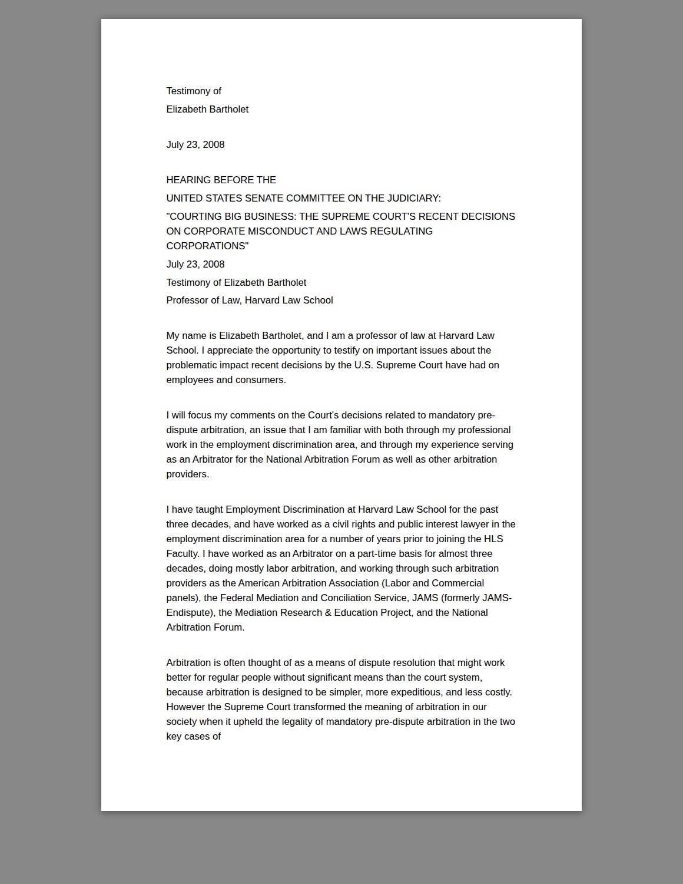Testimony of
Elizabeth Bartholet
July 23, 2008
HEARING BEFORE THE
UNITED STATES SENATE COMMITTEE ON THE JUDICIARY:
"COURTING BIG BUSINESS: THE SUPREME COURT'S RECENT DECISIONS ON CORPORATE MISCONDUCT AND LAWS REGULATING CORPORATIONS"
July 23, 2008
Testimony of Elizabeth Bartholet
Professor of Law, Harvard Law School
My name is Elizabeth Bartholet, and I am a professor of law at Harvard Law School. I appreciate the opportunity to testify on important issues about the problematic impact recent decisions by the U.S. Supreme Court have had on employees and consumers.
I will focus my comments on the Court's decisions related to mandatory pre-dispute arbitration, an issue that I am familiar with both through my professional work in the employment discrimination area, and through my experience serving as an Arbitrator for the National Arbitration Forum as well as other arbitration providers.
I have taught Employment Discrimination at Harvard Law School for the past three decades, and have worked as a civil rights and public interest lawyer in the employment discrimination area for a number of years prior to joining the HLS Faculty. I have worked as an Arbitrator on a part-time basis for almost three decades, doing mostly labor arbitration, and working through such arbitration providers as the American Arbitration Association (Labor and Commercial panels), the Federal Mediation and Conciliation Service, JAMS (formerly JAMS-Endispute), the Mediation Research & Education Project, and the National Arbitration Forum.
Arbitration is often thought of as a means of dispute resolution that might work better for regular people without significant means than the court system, because arbitration is designed to be simpler, more expeditious, and less costly. However the Supreme Court transformed the meaning of arbitration in our society when it upheld the legality of mandatory pre-dispute arbitration in the two key cases of